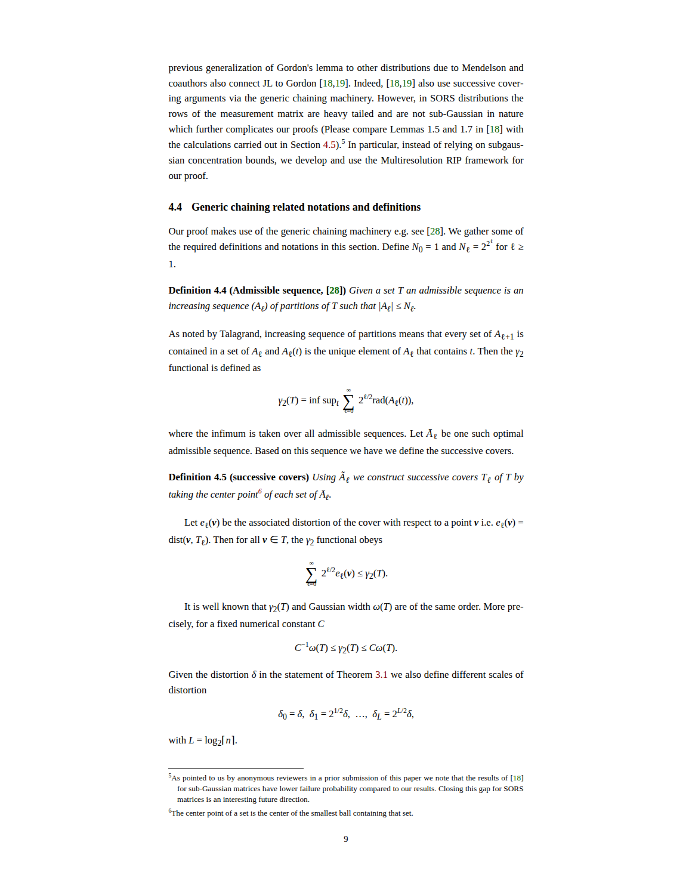previous generalization of Gordon's lemma to other distributions due to Mendelson and coauthors also connect JL to Gordon [18,19]. Indeed, [18,19] also use successive covering arguments via the generic chaining machinery. However, in SORS distributions the rows of the measurement matrix are heavy tailed and are not sub-Gaussian in nature which further complicates our proofs (Please compare Lemmas 1.5 and 1.7 in [18] with the calculations carried out in Section 4.5).5 In particular, instead of relying on subgaussian concentration bounds, we develop and use the Multiresolution RIP framework for our proof.
4.4 Generic chaining related notations and definitions
Our proof makes use of the generic chaining machinery e.g. see [28]. We gather some of the required definitions and notations in this section. Define N0 = 1 and Nℓ = 22ℓ for ℓ ≥ 1.
Definition 4.4 (Admissible sequence, [28]) Given a set T an admissible sequence is an increasing sequence (Aℓ) of partitions of T such that |Aℓ| ≤ Nℓ.
As noted by Talagrand, increasing sequence of partitions means that every set of Aℓ+1 is contained in a set of Aℓ and Aℓ(t) is the unique element of Aℓ that contains t. Then the γ2 functional is defined as
γ2(T) = inf supt ∞∑ℓ=0 2ℓ/2rad(Aℓ(t)),
where the infimum is taken over all admissible sequences. Let Āℓ be one such optimal admissible sequence. Based on this sequence we have we define the successive covers.
Definition 4.5 (successive covers) Using Ãℓ we construct successive covers Tℓ of T by taking the center point6 of each set of Āℓ.
Let eℓ(v) be the associated distortion of the cover with respect to a point v i.e. eℓ(v) = dist(v, Tℓ). Then for all v ∈ T, the γ2 functional obeys
∞∑ℓ=0 2ℓ/2eℓ(v) ≤ γ2(T).
It is well known that γ2(T) and Gaussian width ω(T) are of the same order. More precisely, for a fixed numerical constant C
C−1ω(T) ≤ γ2(T) ≤ Cω(T).
Given the distortion δ in the statement of Theorem 3.1 we also define different scales of distortion
δ0 = δ, δ1 = 21/2δ, …, δL = 2L/2δ,
with L = log2⌈n⌉.
5As pointed to us by anonymous reviewers in a prior submission of this paper we note that the results of [18] for sub-Gaussian matrices have lower failure probability compared to our results. Closing this gap for SORS matrices is an interesting future direction.
6The center point of a set is the center of the smallest ball containing that set.
9